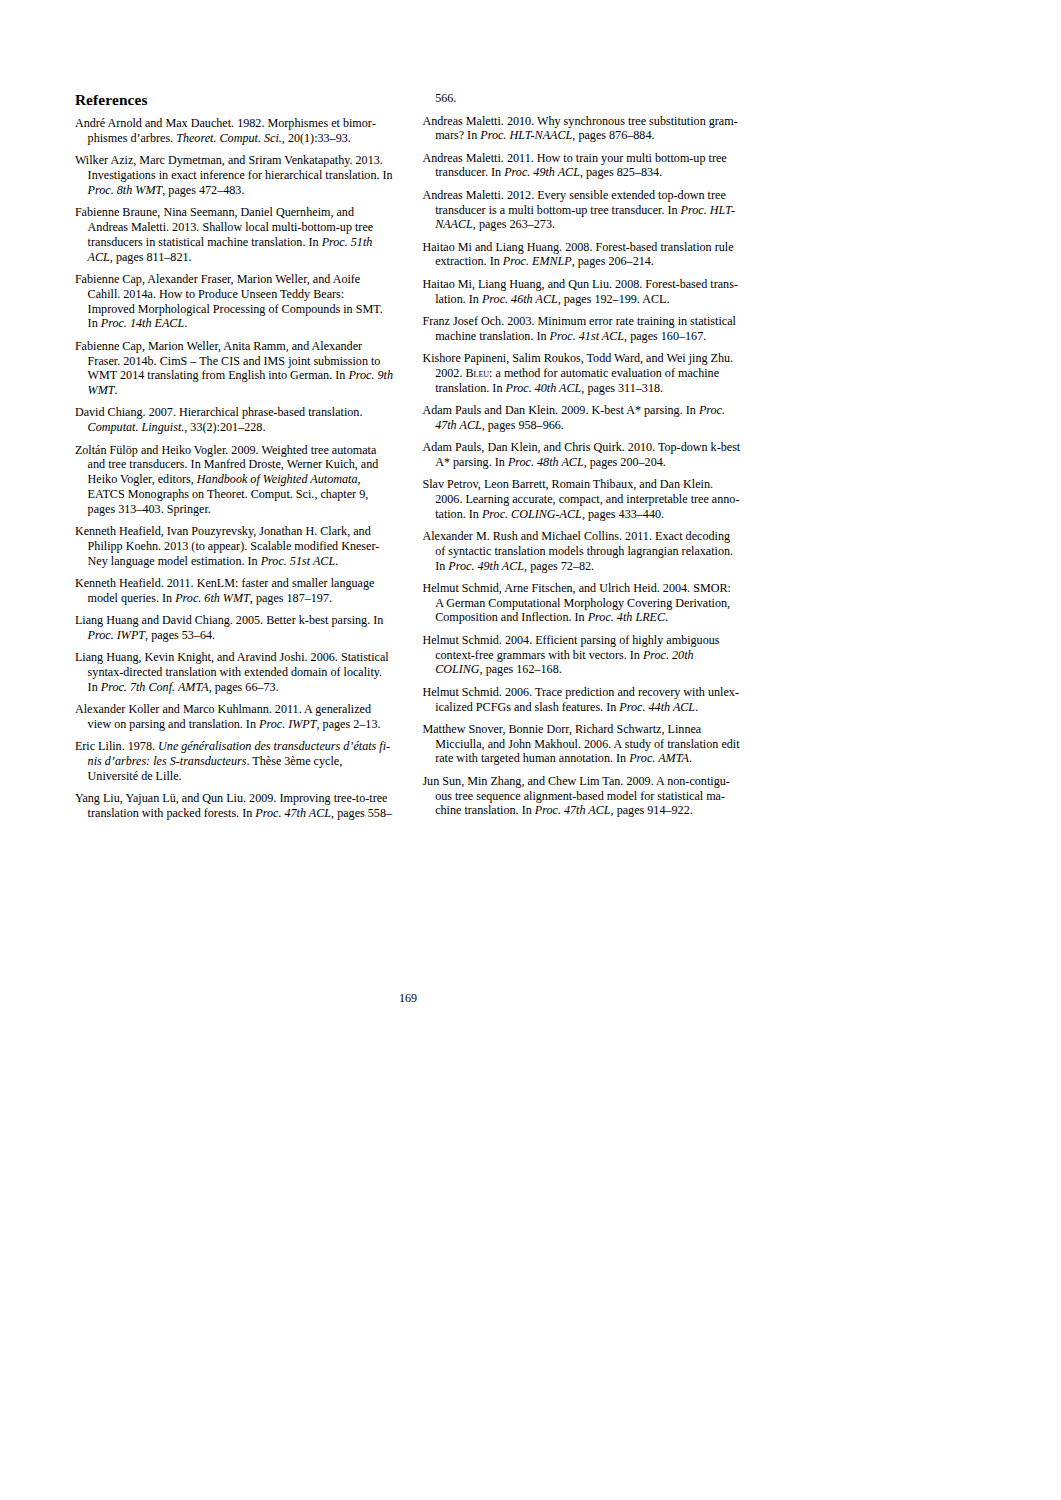References
André Arnold and Max Dauchet. 1982. Morphismes et bimorphismes d’arbres. Theoret. Comput. Sci., 20(1):33–93.
Wilker Aziz, Marc Dymetman, and Sriram Venkatapathy. 2013. Investigations in exact inference for hierarchical translation. In Proc. 8th WMT, pages 472–483.
Fabienne Braune, Nina Seemann, Daniel Quernheim, and Andreas Maletti. 2013. Shallow local multi-bottom-up tree transducers in statistical machine translation. In Proc. 51th ACL, pages 811–821.
Fabienne Cap, Alexander Fraser, Marion Weller, and Aoife Cahill. 2014a. How to Produce Unseen Teddy Bears: Improved Morphological Processing of Compounds in SMT. In Proc. 14th EACL.
Fabienne Cap, Marion Weller, Anita Ramm, and Alexander Fraser. 2014b. CimS – The CIS and IMS joint submission to WMT 2014 translating from English into German. In Proc. 9th WMT.
David Chiang. 2007. Hierarchical phrase-based translation. Computat. Linguist., 33(2):201–228.
Zoltán Fülöp and Heiko Vogler. 2009. Weighted tree automata and tree transducers. In Manfred Droste, Werner Kuich, and Heiko Vogler, editors, Handbook of Weighted Automata, EATCS Monographs on Theoret. Comput. Sci., chapter 9, pages 313–403. Springer.
Kenneth Heafield, Ivan Pouzyrevsky, Jonathan H. Clark, and Philipp Koehn. 2013 (to appear). Scalable modified Kneser-Ney language model estimation. In Proc. 51st ACL.
Kenneth Heafield. 2011. KenLM: faster and smaller language model queries. In Proc. 6th WMT, pages 187–197.
Liang Huang and David Chiang. 2005. Better k-best parsing. In Proc. IWPT, pages 53–64.
Liang Huang, Kevin Knight, and Aravind Joshi. 2006. Statistical syntax-directed translation with extended domain of locality. In Proc. 7th Conf. AMTA, pages 66–73.
Alexander Koller and Marco Kuhlmann. 2011. A generalized view on parsing and translation. In Proc. IWPT, pages 2–13.
Eric Lilin. 1978. Une généralisation des transducteurs d’états finis d’arbres: les S-transducteurs. Thèse 3ème cycle, Université de Lille.
Yang Liu, Yajuan Lü, and Qun Liu. 2009. Improving tree-to-tree translation with packed forests. In Proc. 47th ACL, pages 558–566.
Andreas Maletti. 2010. Why synchronous tree substitution grammars? In Proc. HLT-NAACL, pages 876–884.
Andreas Maletti. 2011. How to train your multi bottom-up tree transducer. In Proc. 49th ACL, pages 825–834.
Andreas Maletti. 2012. Every sensible extended top-down tree transducer is a multi bottom-up tree transducer. In Proc. HLT-NAACL, pages 263–273.
Haitao Mi and Liang Huang. 2008. Forest-based translation rule extraction. In Proc. EMNLP, pages 206–214.
Haitao Mi, Liang Huang, and Qun Liu. 2008. Forest-based translation. In Proc. 46th ACL, pages 192–199. ACL.
Franz Josef Och. 2003. Minimum error rate training in statistical machine translation. In Proc. 41st ACL, pages 160–167.
Kishore Papineni, Salim Roukos, Todd Ward, and Wei jing Zhu. 2002. Bleu: a method for automatic evaluation of machine translation. In Proc. 40th ACL, pages 311–318.
Adam Pauls and Dan Klein. 2009. K-best A* parsing. In Proc. 47th ACL, pages 958–966.
Adam Pauls, Dan Klein, and Chris Quirk. 2010. Top-down k-best A* parsing. In Proc. 48th ACL, pages 200–204.
Slav Petrov, Leon Barrett, Romain Thibaux, and Dan Klein. 2006. Learning accurate, compact, and interpretable tree annotation. In Proc. COLING-ACL, pages 433–440.
Alexander M. Rush and Michael Collins. 2011. Exact decoding of syntactic translation models through lagrangian relaxation. In Proc. 49th ACL, pages 72–82.
Helmut Schmid, Arne Fitschen, and Ulrich Heid. 2004. SMOR: A German Computational Morphology Covering Derivation, Composition and Inflection. In Proc. 4th LREC.
Helmut Schmid. 2004. Efficient parsing of highly ambiguous context-free grammars with bit vectors. In Proc. 20th COLING, pages 162–168.
Helmut Schmid. 2006. Trace prediction and recovery with unlexicalized PCFGs and slash features. In Proc. 44th ACL.
Matthew Snover, Bonnie Dorr, Richard Schwartz, Linnea Micciulla, and John Makhoul. 2006. A study of translation edit rate with targeted human annotation. In Proc. AMTA.
Jun Sun, Min Zhang, and Chew Lim Tan. 2009. A non-contiguous tree sequence alignment-based model for statistical machine translation. In Proc. 47th ACL, pages 914–922.
169